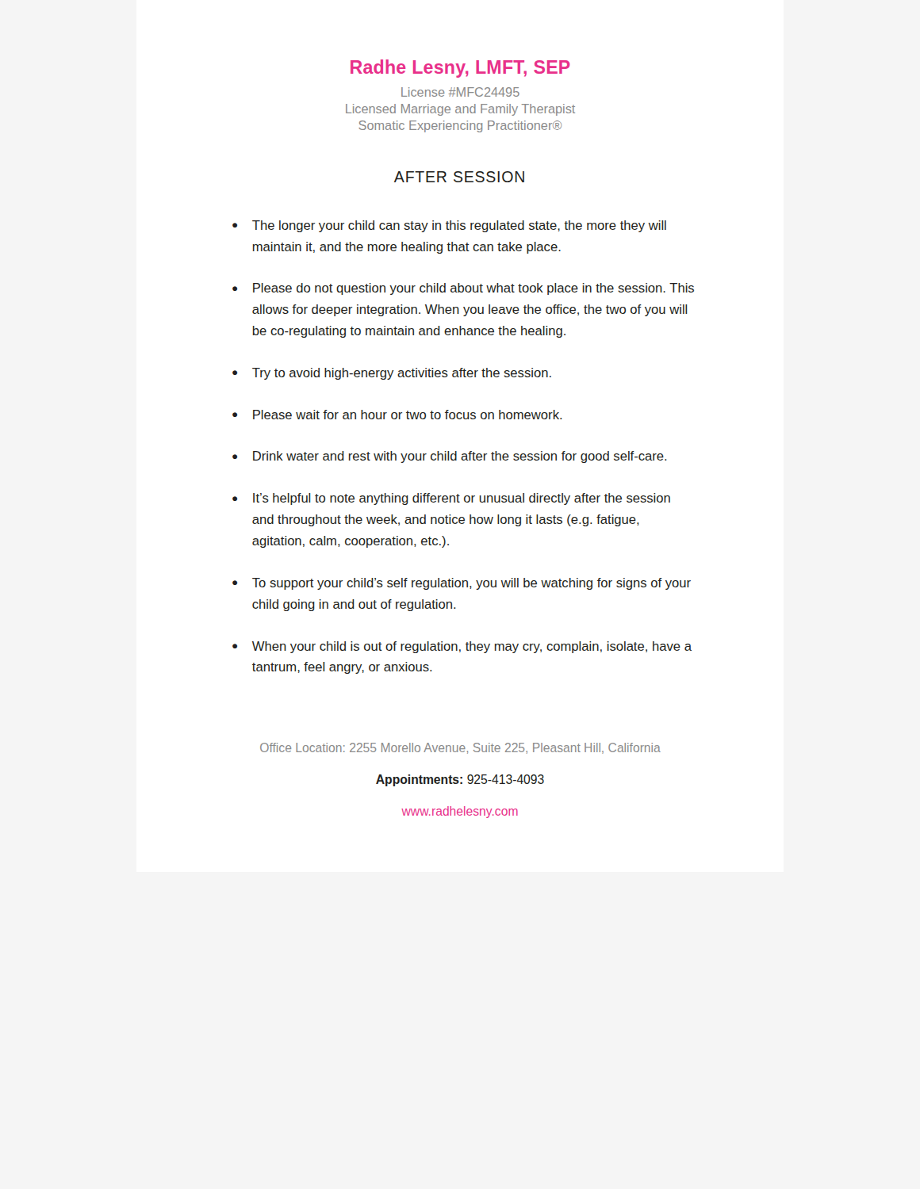Radhe Lesny, LMFT, SEP
License #MFC24495
Licensed Marriage and Family Therapist
Somatic Experiencing Practitioner®
AFTER SESSION
The longer your child can stay in this regulated state, the more they will maintain it, and the more healing that can take place.
Please do not question your child about what took place in the session. This allows for deeper integration. When you leave the office, the two of you will be co-regulating to maintain and enhance the healing.
Try to avoid high-energy activities after the session.
Please wait for an hour or two to focus on homework.
Drink water and rest with your child after the session for good self-care.
It’s helpful to note anything different or unusual directly after the session and throughout the week, and notice how long it lasts (e.g. fatigue, agitation, calm, cooperation, etc.).
To support your child’s self regulation, you will be watching for signs of your child going in and out of regulation.
When your child is out of regulation, they may cry, complain, isolate, have a tantrum, feel angry, or anxious.
Office Location: 2255 Morello Avenue, Suite 225, Pleasant Hill, California
Appointments: 925-413-4093
www.radhelesny.com